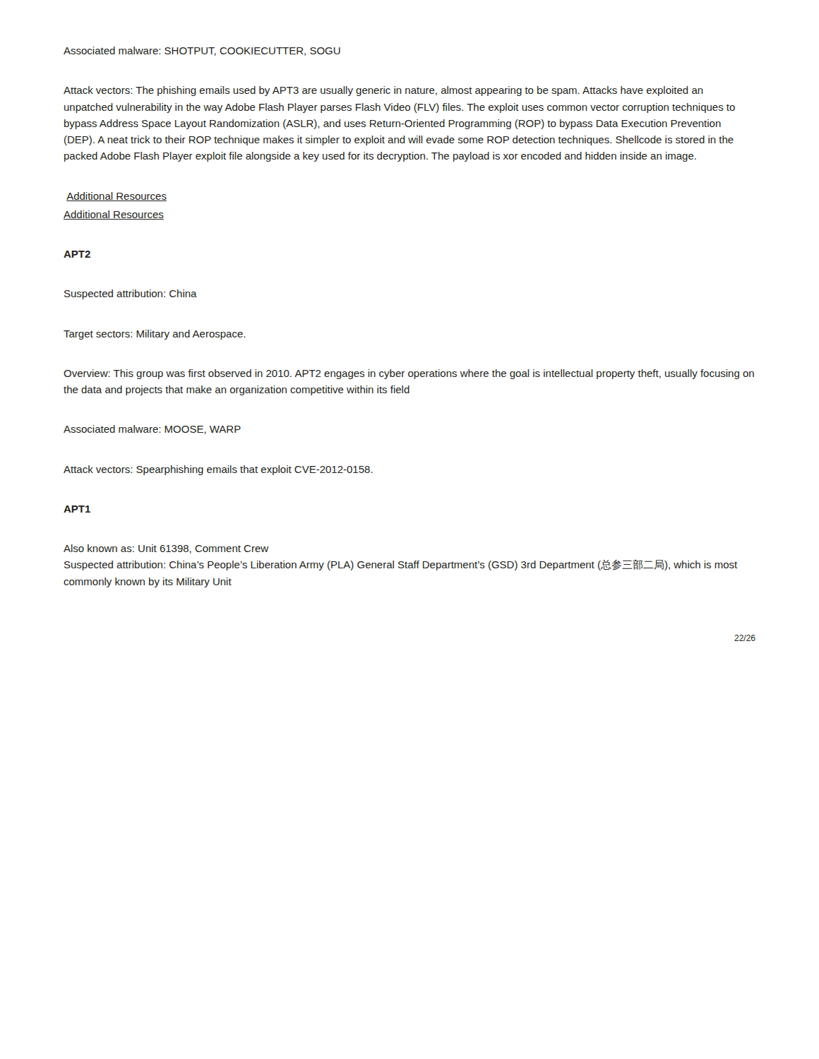Associated malware: SHOTPUT, COOKIECUTTER, SOGU
Attack vectors: The phishing emails used by APT3 are usually generic in nature, almost appearing to be spam. Attacks have exploited an unpatched vulnerability in the way Adobe Flash Player parses Flash Video (FLV) files. The exploit uses common vector corruption techniques to bypass Address Space Layout Randomization (ASLR), and uses Return-Oriented Programming (ROP) to bypass Data Execution Prevention (DEP). A neat trick to their ROP technique makes it simpler to exploit and will evade some ROP detection techniques. Shellcode is stored in the packed Adobe Flash Player exploit file alongside a key used for its decryption. The payload is xor encoded and hidden inside an image.
Additional Resources
Additional Resources
APT2
Suspected attribution: China
Target sectors: Military and Aerospace.
Overview: This group was first observed in 2010. APT2 engages in cyber operations where the goal is intellectual property theft, usually focusing on the data and projects that make an organization competitive within its field
Associated malware: MOOSE, WARP
Attack vectors: Spearphishing emails that exploit CVE-2012-0158.
APT1
Also known as: Unit 61398, Comment Crew
Suspected attribution: China’s People’s Liberation Army (PLA) General Staff Department’s (GSD) 3rd Department (总参三部二局), which is most commonly known by its Military Unit
22/26